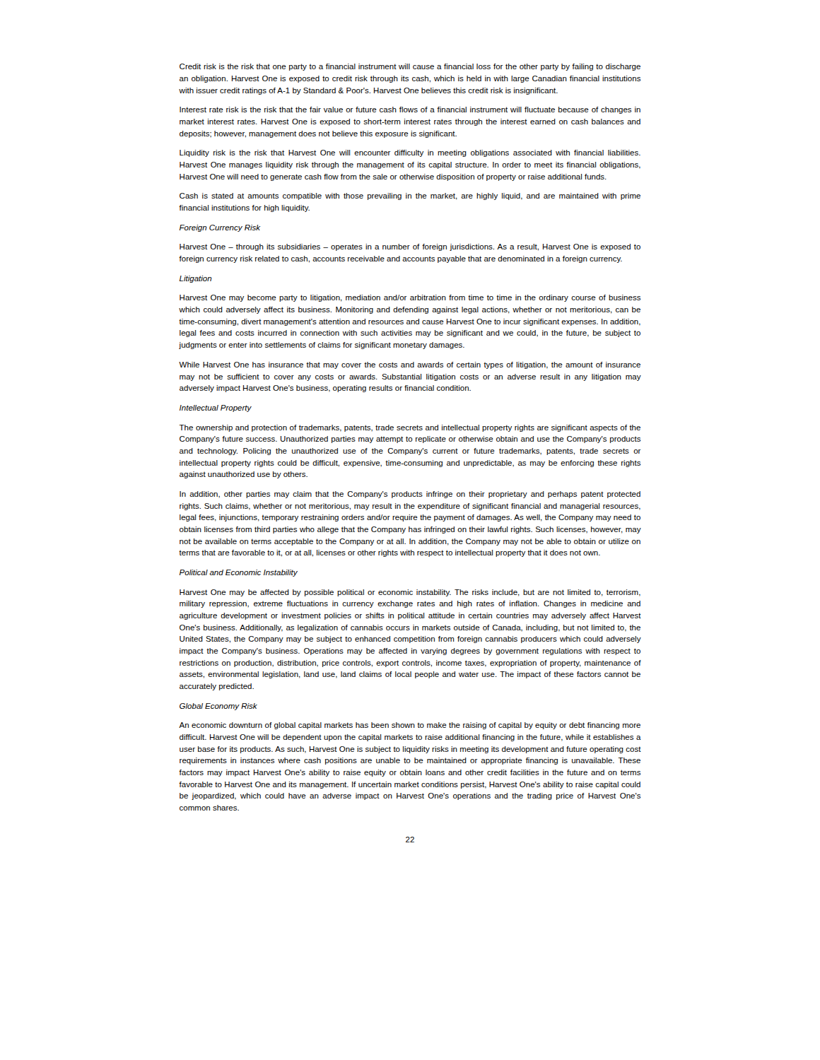Credit risk is the risk that one party to a financial instrument will cause a financial loss for the other party by failing to discharge an obligation. Harvest One is exposed to credit risk through its cash, which is held in with large Canadian financial institutions with issuer credit ratings of A-1 by Standard & Poor's. Harvest One believes this credit risk is insignificant.
Interest rate risk is the risk that the fair value or future cash flows of a financial instrument will fluctuate because of changes in market interest rates. Harvest One is exposed to short-term interest rates through the interest earned on cash balances and deposits; however, management does not believe this exposure is significant.
Liquidity risk is the risk that Harvest One will encounter difficulty in meeting obligations associated with financial liabilities. Harvest One manages liquidity risk through the management of its capital structure. In order to meet its financial obligations, Harvest One will need to generate cash flow from the sale or otherwise disposition of property or raise additional funds.
Cash is stated at amounts compatible with those prevailing in the market, are highly liquid, and are maintained with prime financial institutions for high liquidity.
Foreign Currency Risk
Harvest One – through its subsidiaries – operates in a number of foreign jurisdictions. As a result, Harvest One is exposed to foreign currency risk related to cash, accounts receivable and accounts payable that are denominated in a foreign currency.
Litigation
Harvest One may become party to litigation, mediation and/or arbitration from time to time in the ordinary course of business which could adversely affect its business. Monitoring and defending against legal actions, whether or not meritorious, can be time-consuming, divert management's attention and resources and cause Harvest One to incur significant expenses. In addition, legal fees and costs incurred in connection with such activities may be significant and we could, in the future, be subject to judgments or enter into settlements of claims for significant monetary damages.
While Harvest One has insurance that may cover the costs and awards of certain types of litigation, the amount of insurance may not be sufficient to cover any costs or awards. Substantial litigation costs or an adverse result in any litigation may adversely impact Harvest One's business, operating results or financial condition.
Intellectual Property
The ownership and protection of trademarks, patents, trade secrets and intellectual property rights are significant aspects of the Company's future success. Unauthorized parties may attempt to replicate or otherwise obtain and use the Company's products and technology. Policing the unauthorized use of the Company's current or future trademarks, patents, trade secrets or intellectual property rights could be difficult, expensive, time-consuming and unpredictable, as may be enforcing these rights against unauthorized use by others.
In addition, other parties may claim that the Company's products infringe on their proprietary and perhaps patent protected rights. Such claims, whether or not meritorious, may result in the expenditure of significant financial and managerial resources, legal fees, injunctions, temporary restraining orders and/or require the payment of damages. As well, the Company may need to obtain licenses from third parties who allege that the Company has infringed on their lawful rights. Such licenses, however, may not be available on terms acceptable to the Company or at all. In addition, the Company may not be able to obtain or utilize on terms that are favorable to it, or at all, licenses or other rights with respect to intellectual property that it does not own.
Political and Economic Instability
Harvest One may be affected by possible political or economic instability. The risks include, but are not limited to, terrorism, military repression, extreme fluctuations in currency exchange rates and high rates of inflation. Changes in medicine and agriculture development or investment policies or shifts in political attitude in certain countries may adversely affect Harvest One's business. Additionally, as legalization of cannabis occurs in markets outside of Canada, including, but not limited to, the United States, the Company may be subject to enhanced competition from foreign cannabis producers which could adversely impact the Company's business. Operations may be affected in varying degrees by government regulations with respect to restrictions on production, distribution, price controls, export controls, income taxes, expropriation of property, maintenance of assets, environmental legislation, land use, land claims of local people and water use. The impact of these factors cannot be accurately predicted.
Global Economy Risk
An economic downturn of global capital markets has been shown to make the raising of capital by equity or debt financing more difficult. Harvest One will be dependent upon the capital markets to raise additional financing in the future, while it establishes a user base for its products. As such, Harvest One is subject to liquidity risks in meeting its development and future operating cost requirements in instances where cash positions are unable to be maintained or appropriate financing is unavailable. These factors may impact Harvest One's ability to raise equity or obtain loans and other credit facilities in the future and on terms favorable to Harvest One and its management. If uncertain market conditions persist, Harvest One's ability to raise capital could be jeopardized, which could have an adverse impact on Harvest One's operations and the trading price of Harvest One's common shares.
22